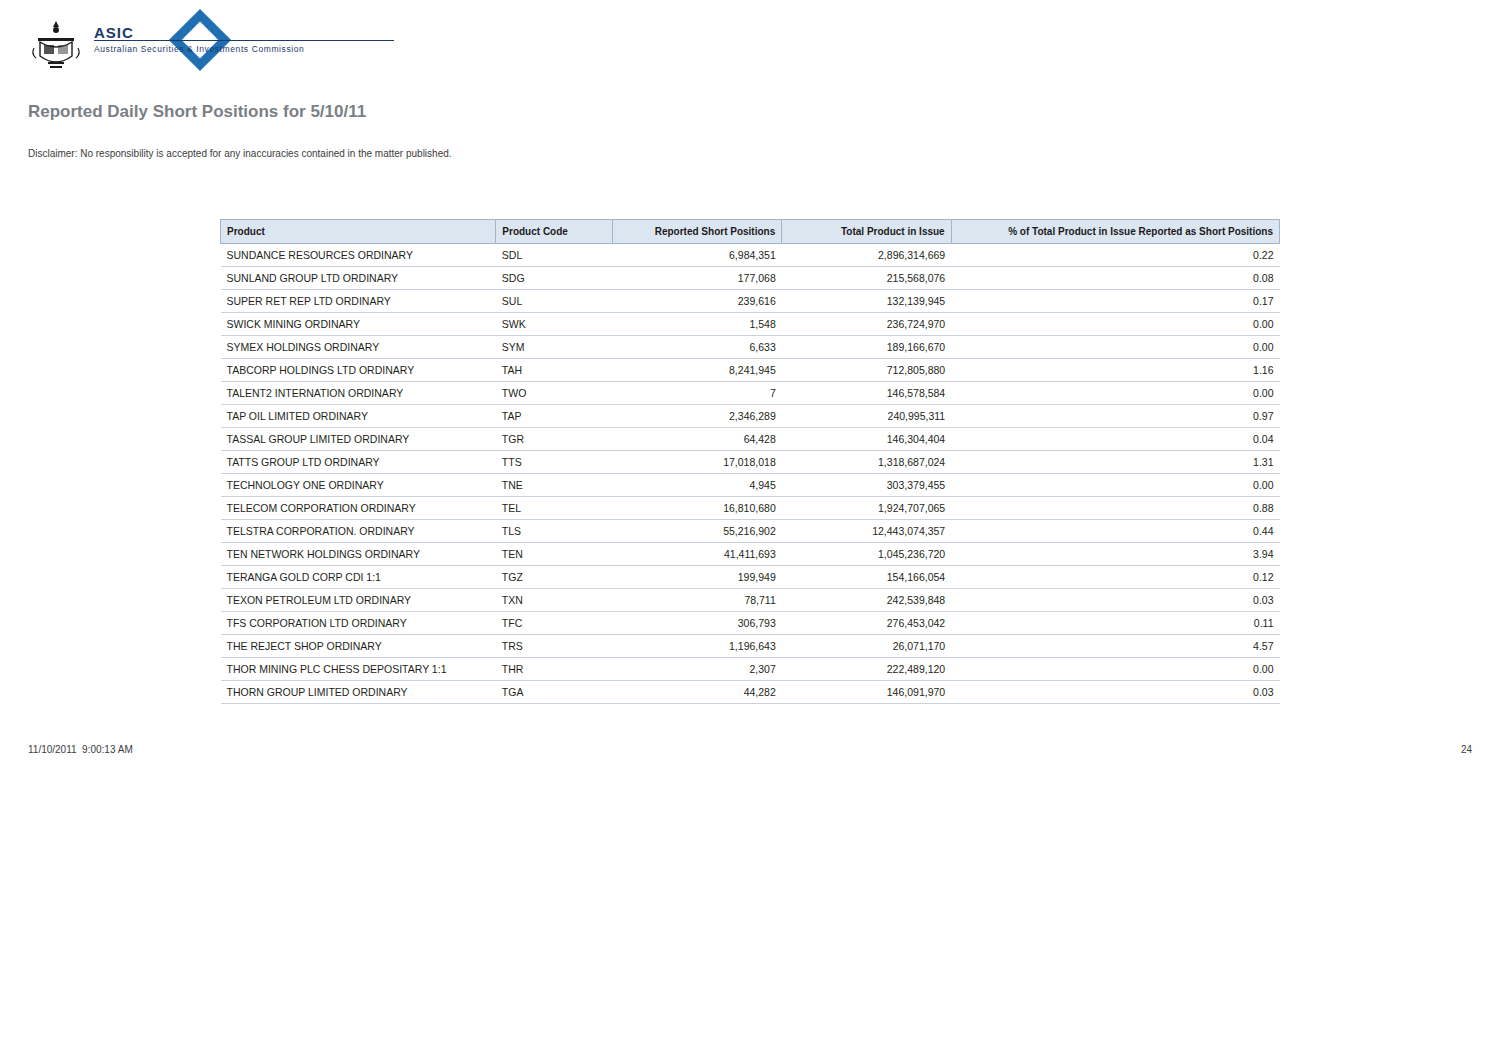ASIC
Australian Securities & Investments Commission
Reported Daily Short Positions for 5/10/11
Disclaimer: No responsibility is accepted for any inaccuracies contained in the matter published.
| Product | Product Code | Reported Short Positions | Total Product in Issue | % of Total Product in Issue Reported as Short Positions |
| --- | --- | --- | --- | --- |
| SUNDANCE RESOURCES ORDINARY | SDL | 6,984,351 | 2,896,314,669 | 0.22 |
| SUNLAND GROUP LTD ORDINARY | SDG | 177,068 | 215,568,076 | 0.08 |
| SUPER RET REP LTD ORDINARY | SUL | 239,616 | 132,139,945 | 0.17 |
| SWICK MINING ORDINARY | SWK | 1,548 | 236,724,970 | 0.00 |
| SYMEX HOLDINGS ORDINARY | SYM | 6,633 | 189,166,670 | 0.00 |
| TABCORP HOLDINGS LTD ORDINARY | TAH | 8,241,945 | 712,805,880 | 1.16 |
| TALENT2 INTERNATION ORDINARY | TWO | 7 | 146,578,584 | 0.00 |
| TAP OIL LIMITED ORDINARY | TAP | 2,346,289 | 240,995,311 | 0.97 |
| TASSAL GROUP LIMITED ORDINARY | TGR | 64,428 | 146,304,404 | 0.04 |
| TATTS GROUP LTD ORDINARY | TTS | 17,018,018 | 1,318,687,024 | 1.31 |
| TECHNOLOGY ONE ORDINARY | TNE | 4,945 | 303,379,455 | 0.00 |
| TELECOM CORPORATION ORDINARY | TEL | 16,810,680 | 1,924,707,065 | 0.88 |
| TELSTRA CORPORATION. ORDINARY | TLS | 55,216,902 | 12,443,074,357 | 0.44 |
| TEN NETWORK HOLDINGS ORDINARY | TEN | 41,411,693 | 1,045,236,720 | 3.94 |
| TERANGA GOLD CORP CDI 1:1 | TGZ | 199,949 | 154,166,054 | 0.12 |
| TEXON PETROLEUM LTD ORDINARY | TXN | 78,711 | 242,539,848 | 0.03 |
| TFS CORPORATION LTD ORDINARY | TFC | 306,793 | 276,453,042 | 0.11 |
| THE REJECT SHOP ORDINARY | TRS | 1,196,643 | 26,071,170 | 4.57 |
| THOR MINING PLC CHESS DEPOSITARY 1:1 | THR | 2,307 | 222,489,120 | 0.00 |
| THORN GROUP LIMITED ORDINARY | TGA | 44,282 | 146,091,970 | 0.03 |
11/10/2011 9:00:13 AM
24